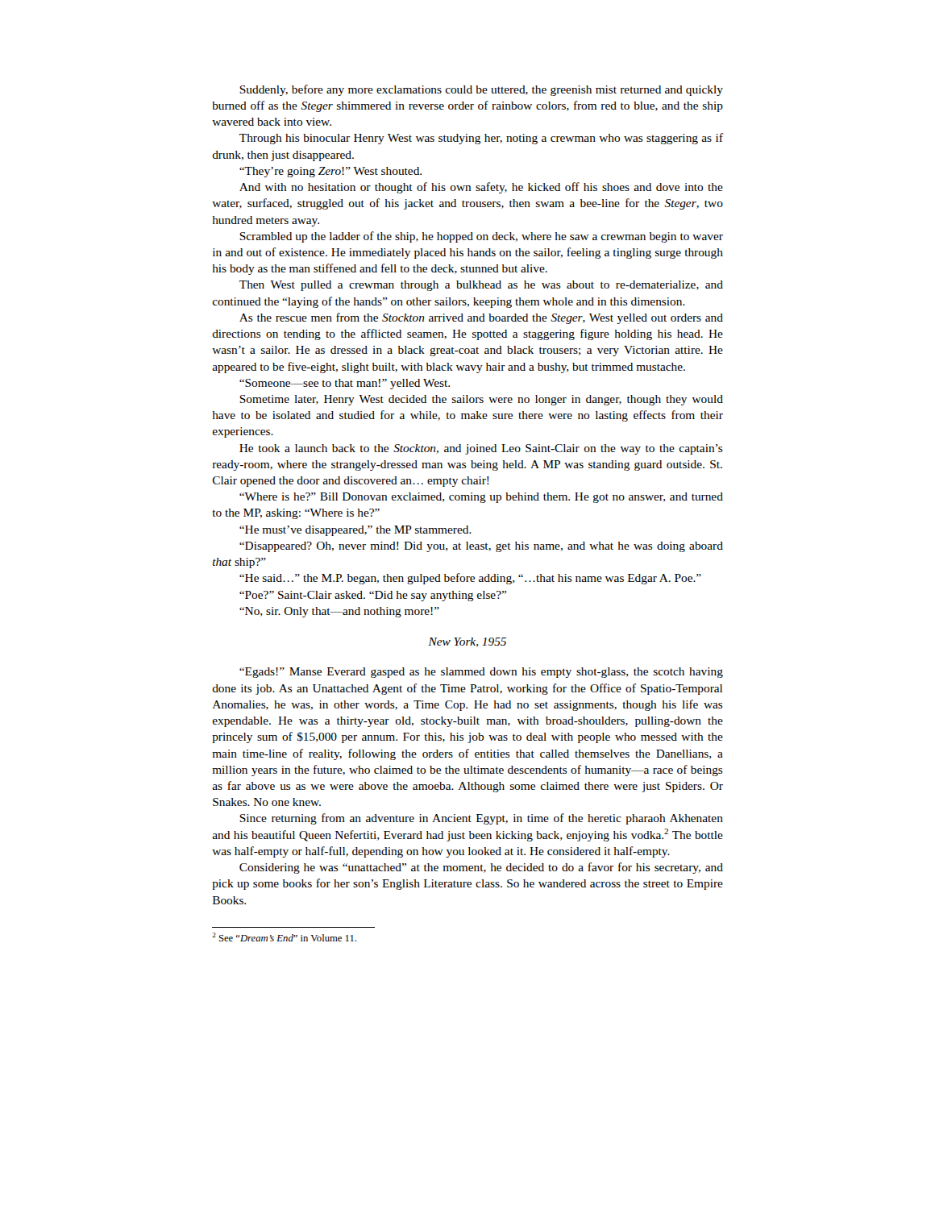Suddenly, before any more exclamations could be uttered, the greenish mist returned and quickly burned off as the Steger shimmered in reverse order of rainbow colors, from red to blue, and the ship wavered back into view.
Through his binocular Henry West was studying her, noting a crewman who was staggering as if drunk, then just disappeared.
“They’re going Zero!” West shouted.
And with no hesitation or thought of his own safety, he kicked off his shoes and dove into the water, surfaced, struggled out of his jacket and trousers, then swam a bee-line for the Steger, two hundred meters away.
Scrambled up the ladder of the ship, he hopped on deck, where he saw a crewman begin to waver in and out of existence. He immediately placed his hands on the sailor, feeling a tingling surge through his body as the man stiffened and fell to the deck, stunned but alive.
Then West pulled a crewman through a bulkhead as he was about to re-dematerialize, and continued the “laying of the hands” on other sailors, keeping them whole and in this dimension.
As the rescue men from the Stockton arrived and boarded the Steger, West yelled out orders and directions on tending to the afflicted seamen, He spotted a staggering figure holding his head. He wasn’t a sailor. He as dressed in a black great-coat and black trousers; a very Victorian attire. He appeared to be five-eight, slight built, with black wavy hair and a bushy, but trimmed mustache.
“Someone—see to that man!” yelled West.
Sometime later, Henry West decided the sailors were no longer in danger, though they would have to be isolated and studied for a while, to make sure there were no lasting effects from their experiences.
He took a launch back to the Stockton, and joined Leo Saint-Clair on the way to the captain’s ready-room, where the strangely-dressed man was being held. A MP was standing guard outside. St. Clair opened the door and discovered an… empty chair!
“Where is he?” Bill Donovan exclaimed, coming up behind them. He got no answer, and turned to the MP, asking: “Where is he?”
“He must’ve disappeared,” the MP stammered.
“Disappeared? Oh, never mind! Did you, at least, get his name, and what he was doing aboard that ship?”
“He said…” the M.P. began, then gulped before adding, “…that his name was Edgar A. Poe.”
“Poe?” Saint-Clair asked. “Did he say anything else?”
“No, sir. Only that—and nothing more!”
New York, 1955
“Egads!” Manse Everard gasped as he slammed down his empty shot-glass, the scotch having done its job. As an Unattached Agent of the Time Patrol, working for the Office of Spatio-Temporal Anomalies, he was, in other words, a Time Cop. He had no set assignments, though his life was expendable. He was a thirty-year old, stocky-built man, with broad-shoulders, pulling-down the princely sum of $15,000 per annum. For this, his job was to deal with people who messed with the main time-line of reality, following the orders of entities that called themselves the Danellians, a million years in the future, who claimed to be the ultimate descendents of humanity—a race of beings as far above us as we were above the amoeba. Although some claimed there were just Spiders. Or Snakes. No one knew.
Since returning from an adventure in Ancient Egypt, in time of the heretic pharaoh Akhenaten and his beautiful Queen Nefertiti, Everard had just been kicking back, enjoying his vodka.2 The bottle was half-empty or half-full, depending on how you looked at it. He considered it half-empty.
Considering he was “unattached” at the moment, he decided to do a favor for his secretary, and pick up some books for her son’s English Literature class. So he wandered across the street to Empire Books.
2 See “Dream’s End” in Volume 11.